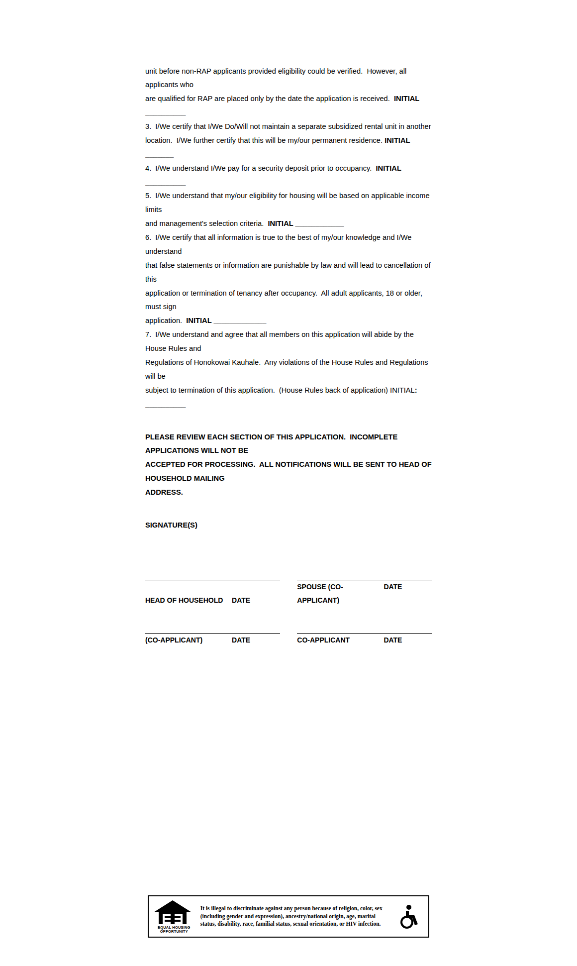unit before non-RAP applicants provided eligibility could be verified. However, all applicants who
are qualified for RAP are placed only by the date the application is received. INITIAL __________
3. I/We certify that I/We Do/Will not maintain a separate subsidized rental unit in another
location. I/We further certify that this will be my/our permanent residence. INITIAL _______
4. I/We understand I/We pay for a security deposit prior to occupancy. INITIAL __________
5. I/We understand that my/our eligibility for housing will be based on applicable income limits
and management's selection criteria. INITIAL ____________
6. I/We certify that all information is true to the best of my/our knowledge and I/We understand
that false statements or information are punishable by law and will lead to cancellation of this
application or termination of tenancy after occupancy. All adult applicants, 18 or older, must sign
application. INITIAL _____________
7. I/We understand and agree that all members on this application will abide by the House Rules and
Regulations of Honokowai Kauhale. Any violations of the House Rules and Regulations will be
subject to termination of this application. (House Rules back of application) INITIAL: __________
PLEASE REVIEW EACH SECTION OF THIS APPLICATION. INCOMPLETE APPLICATIONS WILL NOT BE
ACCEPTED FOR PROCESSING. ALL NOTIFICATIONS WILL BE SENT TO HEAD OF HOUSEHOLD MAILING
ADDRESS.
SIGNATURE(S)
| HEAD OF HOUSEHOLD DATE | | SPOUSE (CO-APPLICANT) DATE |
| (CO-APPLICANT) DATE | | CO-APPLICANT DATE |
EQUAL HOUSING
OPPORTUNITY
It is illegal to discriminate against any person because of religion, color, sex (including gender and expression), ancestry/national origin, age, marital status, disability, race, familial status, sexual orientation, or HIV infection.